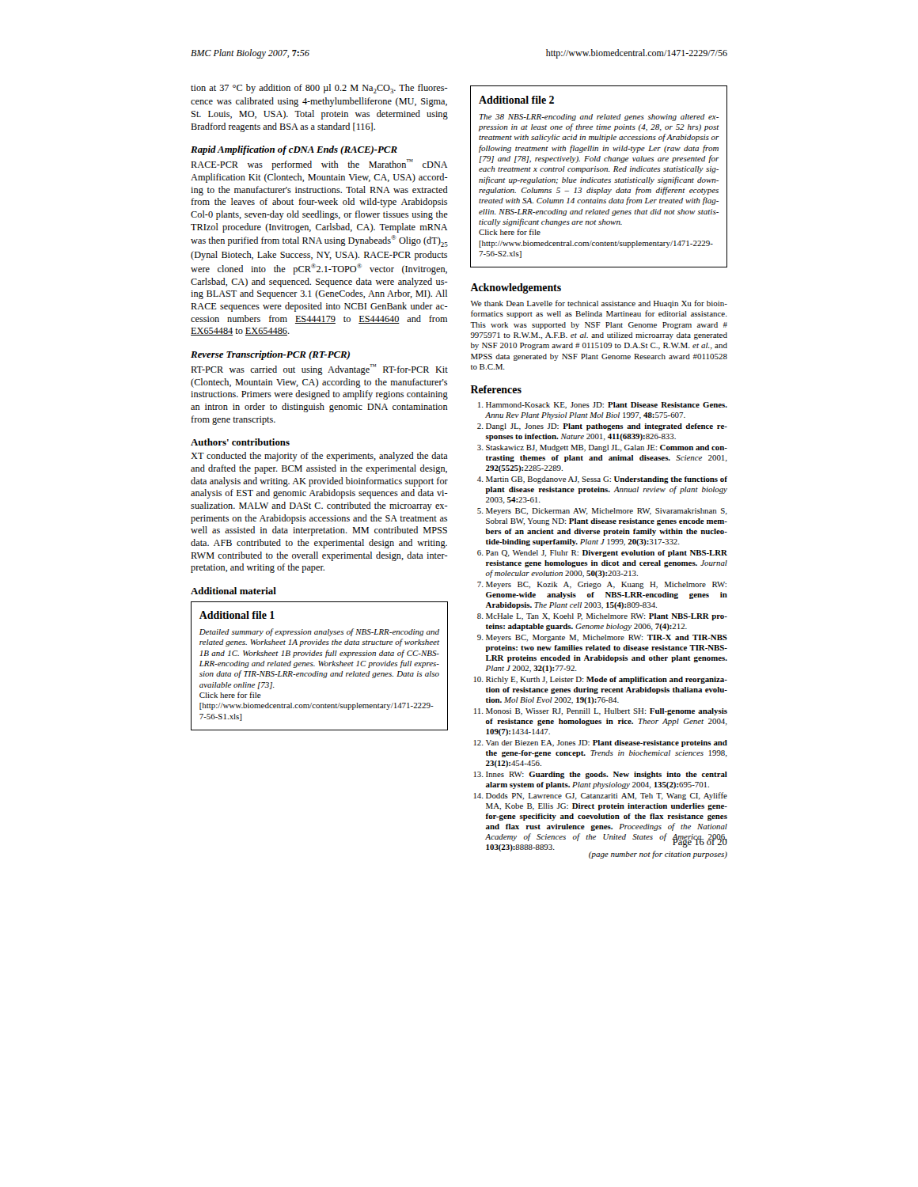BMC Plant Biology 2007, 7: 56
http://www.biomedcentral.com/1471-2229/7/56
tion at 37 °C by addition of 800 µl 0.2 M Na2CO3. The fluorescence was calibrated using 4-methylumbelliferone (MU, Sigma, St. Louis, MO, USA). Total protein was determined using Bradford reagents and BSA as a standard [116].
Rapid Amplification of cDNA Ends (RACE)-PCR
RACE-PCR was performed with the Marathon™ cDNA Amplification Kit (Clontech, Mountain View, CA, USA) according to the manufacturer's instructions. Total RNA was extracted from the leaves of about four-week old wild-type Arabidopsis Col-0 plants, seven-day old seedlings, or flower tissues using the TRIzol procedure (Invitrogen, Carlsbad, CA). Template mRNA was then purified from total RNA using Dynabeads® Oligo (dT)25 (Dynal Biotech, Lake Success, NY, USA). RACE-PCR products were cloned into the pCR®2.1-TOPO® vector (Invitrogen, Carlsbad, CA) and sequenced. Sequence data were analyzed using BLAST and Sequencer 3.1 (GeneCodes, Ann Arbor, MI). All RACE sequences were deposited into NCBI GenBank under accession numbers from ES444179 to ES444640 and from EX654484 to EX654486.
Reverse Transcription-PCR (RT-PCR)
RT-PCR was carried out using Advantage™ RT-for-PCR Kit (Clontech, Mountain View, CA) according to the manufacturer's instructions. Primers were designed to amplify regions containing an intron in order to distinguish genomic DNA contamination from gene transcripts.
Authors' contributions
XT conducted the majority of the experiments, analyzed the data and drafted the paper. BCM assisted in the experimental design, data analysis and writing. AK provided bioinformatics support for analysis of EST and genomic Arabidopsis sequences and data visualization. MALW and DASt C. contributed the microarray experiments on the Arabidopsis accessions and the SA treatment as well as assisted in data interpretation. MM contributed MPSS data. AFB contributed to the experimental design and writing. RWM contributed to the overall experimental design, data interpretation, and writing of the paper.
Additional material
Additional file 1
Detailed summary of expression analyses of NBS-LRR-encoding and related genes. Worksheet 1A provides the data structure of worksheet 1B and 1C. Worksheet 1B provides full expression data of CC-NBS-LRR-encoding and related genes. Worksheet 1C provides full expression data of TIR-NBS-LRR-encoding and related genes. Data is also available online [73].
Click here for file
[http://www.biomedcentral.com/content/supplementary/1471-2229-7-56-S1.xls]
Additional file 2
The 38 NBS-LRR-encoding and related genes showing altered expression in at least one of three time points (4, 28, or 52 hrs) post treatment with salicylic acid in multiple accessions of Arabidopsis or following treatment with flagellin in wild-type Ler (raw data from [79] and [78], respectively). Fold change values are presented for each treatment x control comparison. Red indicates statistically significant up-regulation; blue indicates statistically significant down-regulation. Columns 5 – 13 display data from different ecotypes treated with SA. Column 14 contains data from Ler treated with flagellin. NBS-LRR-encoding and related genes that did not show statistically significant changes are not shown.
Click here for file
[http://www.biomedcentral.com/content/supplementary/1471-2229-7-56-S2.xls]
Acknowledgements
We thank Dean Lavelle for technical assistance and Huaqin Xu for bioinformatics support as well as Belinda Martineau for editorial assistance. This work was supported by NSF Plant Genome Program award # 9975971 to R.W.M., A.F.B. et al. and utilized microarray data generated by NSF 2010 Program award # 0115109 to D.A.St C., R.W.M. et al., and MPSS data generated by NSF Plant Genome Research award #0110528 to B.C.M.
References
Hammond-Kosack KE, Jones JD: Plant Disease Resistance Genes. Annu Rev Plant Physiol Plant Mol Biol 1997, 48: 575-607.
Dangl JL, Jones JD: Plant pathogens and integrated defence responses to infection. Nature 2001, 411(6839): 826-833.
Staskawicz BJ, Mudgett MB, Dangl JL, Galan JE: Common and contrasting themes of plant and animal diseases. Science 2001, 292(5525): 2285-2289.
Martin GB, Bogdanove AJ, Sessa G: Understanding the functions of plant disease resistance proteins. Annual review of plant biology 2003, 54: 23-61.
Meyers BC, Dickerman AW, Michelmore RW, Sivaramakrishnan S, Sobral BW, Young ND: Plant disease resistance genes encode members of an ancient and diverse protein family within the nucleotide-binding superfamily. Plant J 1999, 20(3): 317-332.
Pan Q, Wendel J, Fluhr R: Divergent evolution of plant NBS-LRR resistance gene homologues in dicot and cereal genomes. Journal of molecular evolution 2000, 50(3): 203-213.
Meyers BC, Kozik A, Griego A, Kuang H, Michelmore RW: Genome-wide analysis of NBS-LRR-encoding genes in Arabidopsis. The Plant cell 2003, 15(4): 809-834.
McHale L, Tan X, Koehl P, Michelmore RW: Plant NBS-LRR proteins: adaptable guards. Genome biology 2006, 7(4): 212.
Meyers BC, Morgante M, Michelmore RW: TIR-X and TIR-NBS proteins: two new families related to disease resistance TIR-NBS-LRR proteins encoded in Arabidopsis and other plant genomes. Plant J 2002, 32(1): 77-92.
Richly E, Kurth J, Leister D: Mode of amplification and reorganization of resistance genes during recent Arabidopsis thaliana evolution. Mol Biol Evol 2002, 19(1): 76-84.
Monosi B, Wisser RJ, Pennill L, Hulbert SH: Full-genome analysis of resistance gene homologues in rice. Theor Appl Genet 2004, 109(7): 1434-1447.
Van der Biezen EA, Jones JD: Plant disease-resistance proteins and the gene-for-gene concept. Trends in biochemical sciences 1998, 23(12): 454-456.
Innes RW: Guarding the goods. New insights into the central alarm system of plants. Plant physiology 2004, 135(2): 695-701.
Dodds PN, Lawrence GJ, Catanzariti AM, Teh T, Wang CI, Ayliffe MA, Kobe B, Ellis JG: Direct protein interaction underlies gene-for-gene specificity and coevolution of the flax resistance genes and flax rust avirulence genes. Proceedings of the National Academy of Sciences of the United States of America 2006, 103(23): 8888-8893.
Page 16 of 20
(page number not for citation purposes)